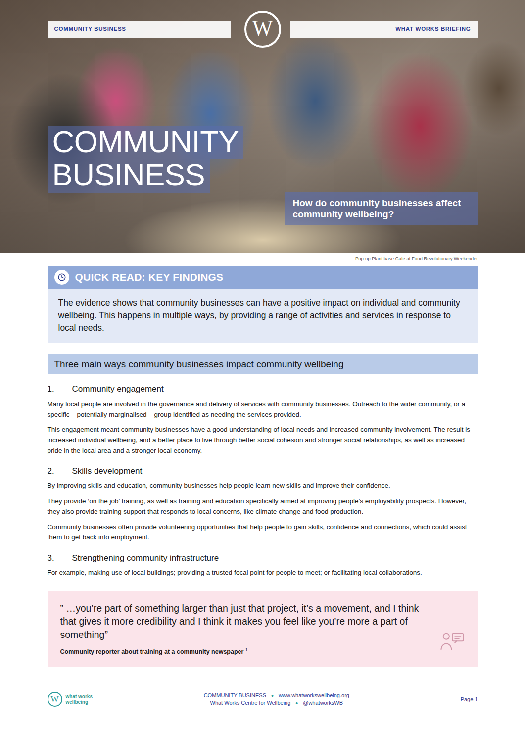COMMUNITY BUSINESS
WHAT WORKS BRIEFING
W
COMMUNITY
BUSINESS
How do community businesses affect community wellbeing?
Pop-up Plant base Cafe at Food Revolutionary Weekender
QUICK READ: KEY FINDINGS
The evidence shows that community businesses can have a positive impact on individual and community wellbeing. This happens in multiple ways, by providing a range of activities and services in response to local needs.
Three main ways community businesses impact community wellbeing
1. Community engagement
Many local people are involved in the governance and delivery of services with community businesses. Outreach to the wider community, or a specific – potentially marginalised – group identified as needing the services provided.
This engagement meant community businesses have a good understanding of local needs and increased community involvement. The result is increased individual wellbeing, and a better place to live through better social cohesion and stronger social relationships, as well as increased pride in the local area and a stronger local economy.
2. Skills development
By improving skills and education, community businesses help people learn new skills and improve their confidence.
They provide ‘on the job’ training, as well as training and education specifically aimed at improving people’s employability prospects. However, they also provide training support that responds to local concerns, like climate change and food production.
Community businesses often provide volunteering opportunities that help people to gain skills, confidence and connections, which could assist them to get back into employment.
3. Strengthening community infrastructure
For example, making use of local buildings; providing a trusted focal point for people to meet; or facilitating local collaborations.
” …you’re part of something larger than just that project, it’s a movement, and I think that gives it more credibility and I think it makes you feel like you’re more a part of something”
Community reporter about training at a community newspaper 1
W
what works
wellbeing
COMMUNITY BUSINESS • www.whatworkswellbeing.org
What Works Centre for Wellbeing • @whatworksWB
Page 1